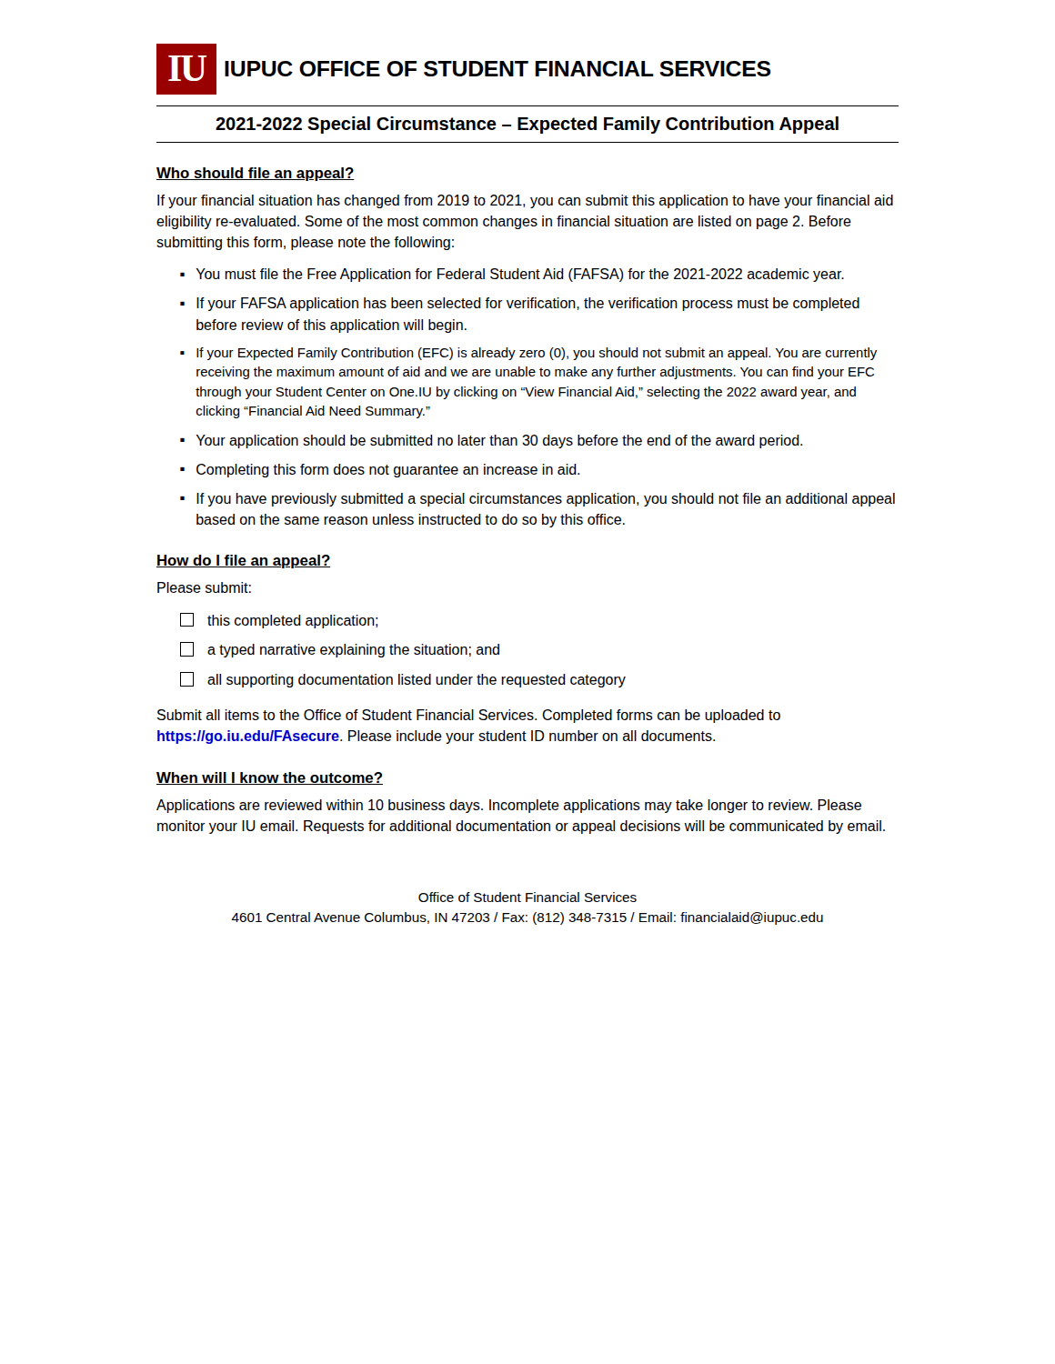IU
IUPUC OFFICE OF STUDENT FINANCIAL SERVICES
2021-2022 Special Circumstance – Expected Family Contribution Appeal
Who should file an appeal?
If your financial situation has changed from 2019 to 2021, you can submit this application to have your financial aid eligibility re-evaluated. Some of the most common changes in financial situation are listed on page 2. Before submitting this form, please note the following:
You must file the Free Application for Federal Student Aid (FAFSA) for the 2021-2022 academic year.
If your FAFSA application has been selected for verification, the verification process must be completed before review of this application will begin.
If your Expected Family Contribution (EFC) is already zero (0), you should not submit an appeal. You are currently receiving the maximum amount of aid and we are unable to make any further adjustments. You can find your EFC through your Student Center on One.IU by clicking on “View Financial Aid,” selecting the 2022 award year, and clicking “Financial Aid Need Summary.”
Your application should be submitted no later than 30 days before the end of the award period.
Completing this form does not guarantee an increase in aid.
If you have previously submitted a special circumstances application, you should not file an additional appeal based on the same reason unless instructed to do so by this office.
How do I file an appeal?
Please submit:
this completed application;
a typed narrative explaining the situation; and
all supporting documentation listed under the requested category
Submit all items to the Office of Student Financial Services. Completed forms can be uploaded to https://go.iu.edu/FAsecure. Please include your student ID number on all documents.
When will I know the outcome?
Applications are reviewed within 10 business days. Incomplete applications may take longer to review. Please monitor your IU email. Requests for additional documentation or appeal decisions will be communicated by email.
Office of Student Financial Services
4601 Central Avenue Columbus, IN 47203 / Fax: (812) 348-7315 / Email: financialaid@iupuc.edu